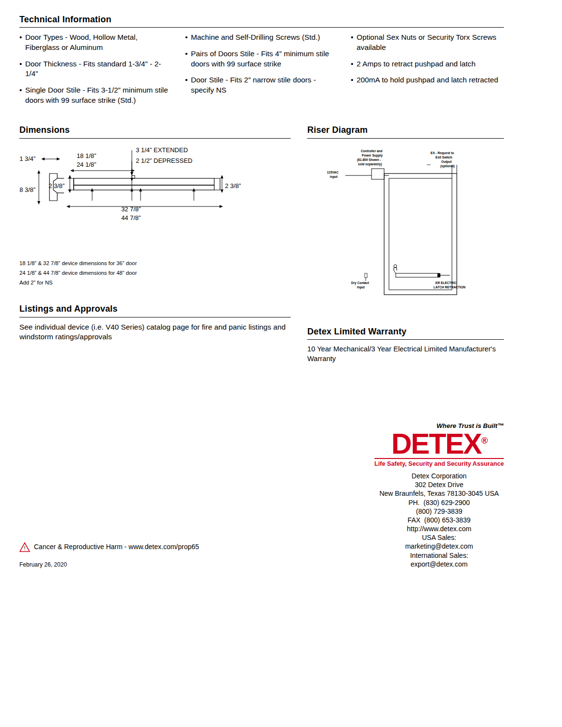Technical Information
Door Types - Wood, Hollow Metal, Fiberglass or Aluminum
Door Thickness - Fits standard 1-3/4" - 2-1/4"
Single Door Stile - Fits 3-1/2” minimum stile doors with 99 surface strike (Std.)
Machine and Self-Drilling Screws (Std.)
Pairs of Doors Stile - Fits 4” minimum stile doors with 99 surface strike
Door Stile - Fits 2” narrow stile doors - specify NS
Optional Sex Nuts or Security Torx Screws available
2 Amps to retract pushpad and latch
200mA to hold pushpad and latch retracted
Dimensions
3 1/4” EXTENDED 2 1/2” DEPRESSED 1 3/4” 8 3/8” 18 1/8” 24 1/8” 2 3/8” 2 3/8” 32 7/8” 44 7/8”
18 1/8” & 32 7/8” device dimensions for 36” door
24 1/8” & 44 7/8” device dimensions for 48” door
Add 2” for NS
Listings and Approvals
See individual device (i.e. V40 Series) catalog page for fire and panic listings and windstorm ratings/approvals
Riser Diagram
Controller and Power Supply (81-800 Shown - sold separately) 115VAC input EX - Request to Exit Switch Output (optional) Dry Contact Input ER ELECTRIC LATCH RETRACTION
Detex Limited Warranty
10 Year Mechanical/3 Year Electrical Limited Manufacturer's Warranty
! Cancer & Reproductive Harm - www.detex.com/prop65
February 26, 2020
Where Trust is Built™
DETEX®
Life Safety, Security and Security Assurance
Detex Corporation
302 Detex Drive
New Braunfels, Texas 78130-3045 USA
PH. (830) 629-2900
(800) 729-3839
FAX (800) 653-3839
http://www.detex.com
USA Sales:
marketing@detex.com
International Sales:
export@detex.com